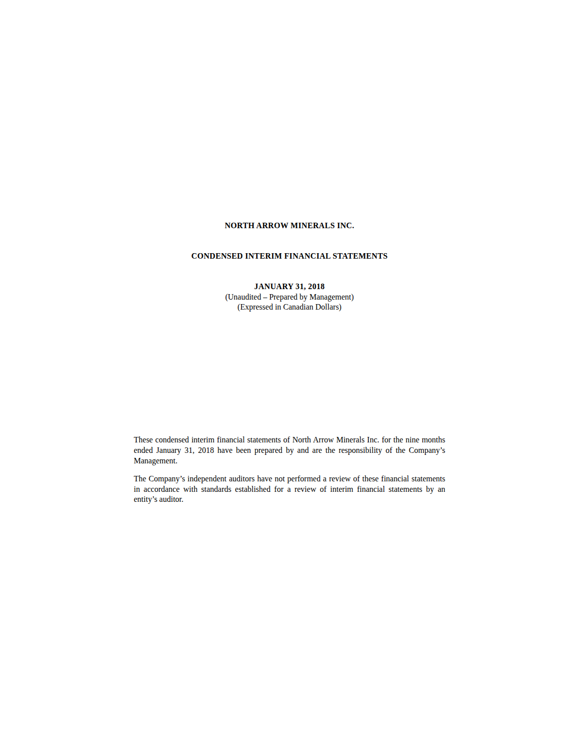NORTH ARROW MINERALS INC.
CONDENSED INTERIM FINANCIAL STATEMENTS
JANUARY 31, 2018
(Unaudited – Prepared by Management)
(Expressed in Canadian Dollars)
These condensed interim financial statements of North Arrow Minerals Inc. for the nine months ended January 31, 2018 have been prepared by and are the responsibility of the Company’s Management.
The Company’s independent auditors have not performed a review of these financial statements in accordance with standards established for a review of interim financial statements by an entity’s auditor.